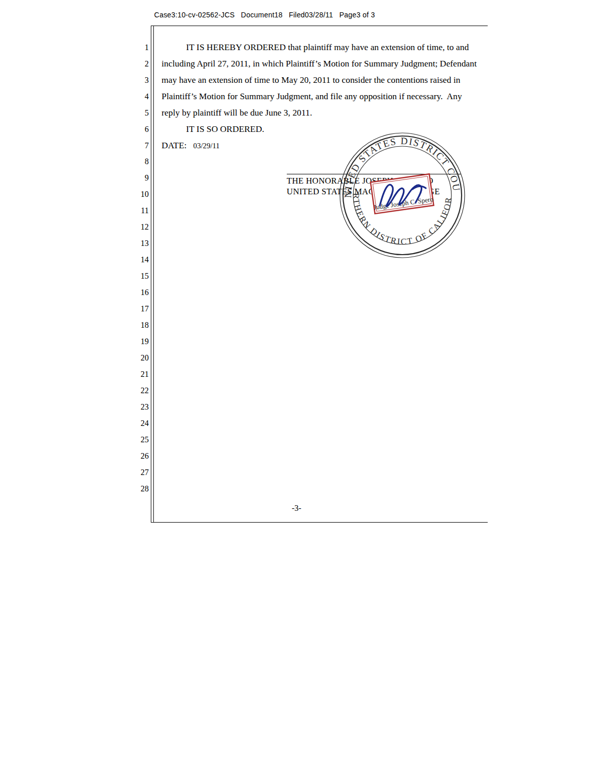Case3:10-cv-02562-JCS Document18 Filed03/28/11 Page3 of 3
1
2
3
4
5
6
7
8
9
10
11
12
13
14
15
16
17
18
19
20
21
22
23
24
25
26
27
28
IT IS HEREBY ORDERED that plaintiff may have an extension of time, to and including April 27, 2011, in which Plaintiff’s Motion for Summary Judgment; Defendant may have an extension of time to May 20, 2011 to consider the contentions raised in Plaintiff’s Motion for Summary Judgment, and file any opposition if necessary. Any reply by plaintiff will be due June 3, 2011.
IT IS SO ORDERED.
DATE: 03/29/11
THE HONORABLE JOSEPH C. SPERO
UNITED STATES MAGISTRATE JUDGE
UNITED STATES DISTRICT COURT NORTHERN DISTRICT OF CALIFORNIA Judge Joseph C. Spero
-3-